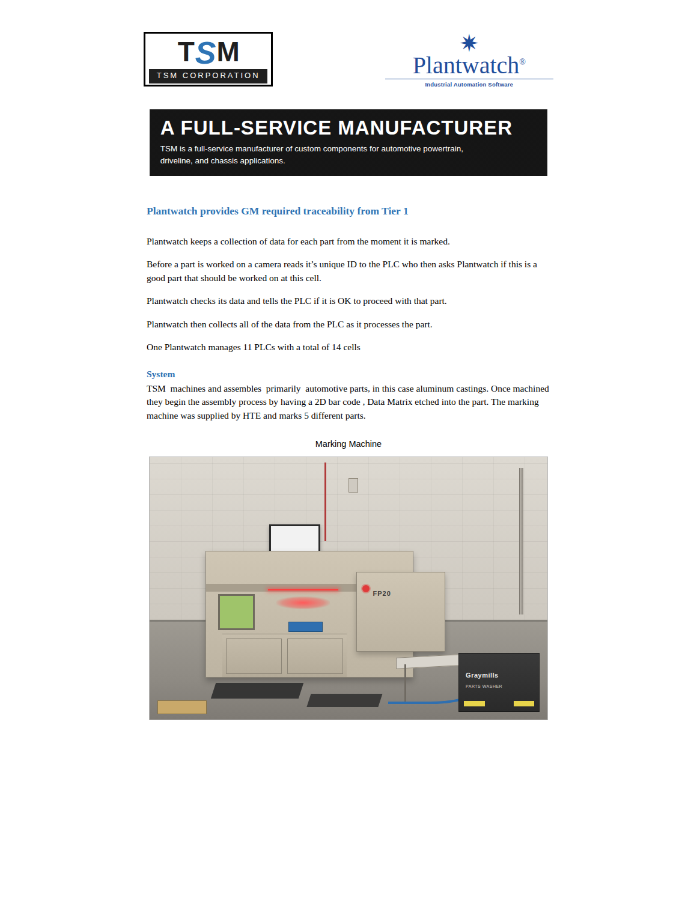TSM
TSM CORPORATION
✷
Plantwatch®
Industrial Automation Software
A FULL-SERVICE MANUFACTURER
TSM is a full-service manufacturer of custom components for automotive powertrain, driveline, and chassis applications.
Plantwatch provides GM required traceability from Tier 1
Plantwatch keeps a collection of data for each part from the moment it is marked.
Before a part is worked on a camera reads it’s unique ID to the PLC who then asks Plantwatch if this is a good part that should be worked on at this cell.
Plantwatch checks its data and tells the PLC if it is OK to proceed with that part.
Plantwatch then collects all of the data from the PLC as it processes the part.
One Plantwatch manages 11 PLCs with a total of 14 cells
System
TSM machines and assembles primarily automotive parts, in this case aluminum castings. Once machined they begin the assembly process by having a 2D bar code , Data Matrix etched into the part. The marking machine was supplied by HTE and marks 5 different parts.
Marking Machine
FP20
Graymills PARTS WASHER